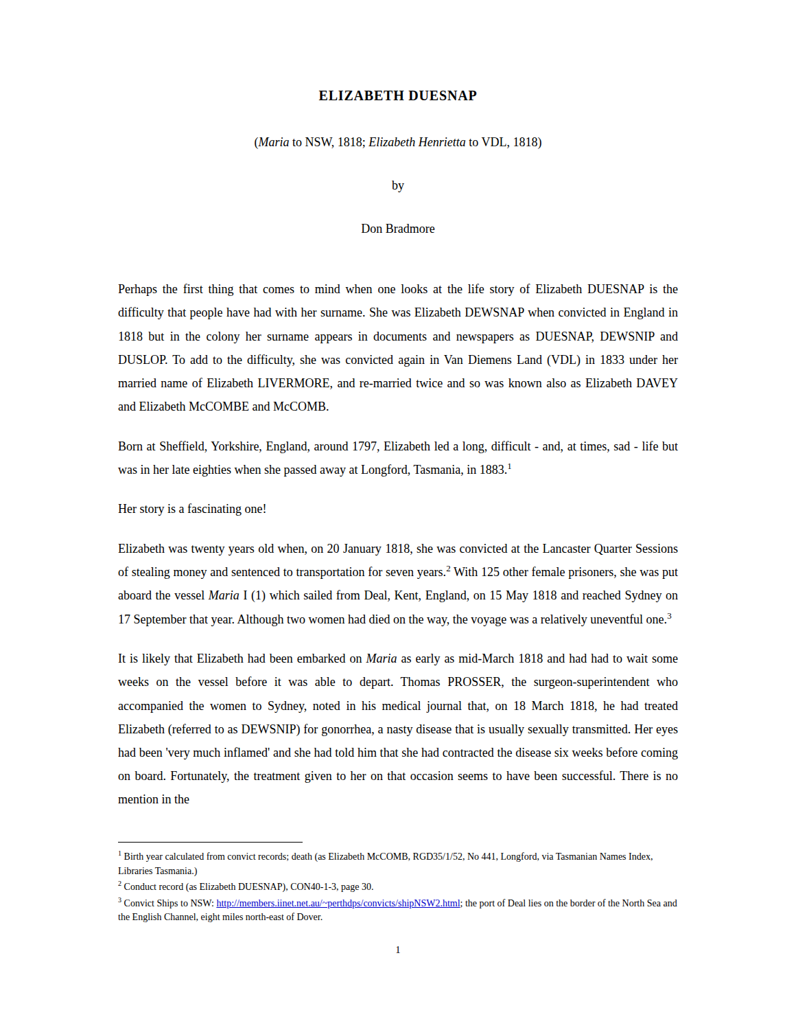ELIZABETH DUESNAP
(Maria to NSW, 1818; Elizabeth Henrietta to VDL, 1818)
by
Don Bradmore
Perhaps the first thing that comes to mind when one looks at the life story of Elizabeth DUESNAP is the difficulty that people have had with her surname. She was Elizabeth DEWSNAP when convicted in England in 1818 but in the colony her surname appears in documents and newspapers as DUESNAP, DEWSNIP and DUSLOP. To add to the difficulty, she was convicted again in Van Diemens Land (VDL) in 1833 under her married name of Elizabeth LIVERMORE, and re-married twice and so was known also as Elizabeth DAVEY and Elizabeth McCOMBE and McCOMB.
Born at Sheffield, Yorkshire, England, around 1797, Elizabeth led a long, difficult - and, at times, sad - life but was in her late eighties when she passed away at Longford, Tasmania, in 1883.1
Her story is a fascinating one!
Elizabeth was twenty years old when, on 20 January 1818, she was convicted at the Lancaster Quarter Sessions of stealing money and sentenced to transportation for seven years.2 With 125 other female prisoners, she was put aboard the vessel Maria I (1) which sailed from Deal, Kent, England, on 15 May 1818 and reached Sydney on 17 September that year. Although two women had died on the way, the voyage was a relatively uneventful one.3
It is likely that Elizabeth had been embarked on Maria as early as mid-March 1818 and had had to wait some weeks on the vessel before it was able to depart. Thomas PROSSER, the surgeon-superintendent who accompanied the women to Sydney, noted in his medical journal that, on 18 March 1818, he had treated Elizabeth (referred to as DEWSNIP) for gonorrhea, a nasty disease that is usually sexually transmitted. Her eyes had been 'very much inflamed' and she had told him that she had contracted the disease six weeks before coming on board. Fortunately, the treatment given to her on that occasion seems to have been successful. There is no mention in the
1 Birth year calculated from convict records; death (as Elizabeth McCOMB, RGD35/1/52, No 441, Longford, via Tasmanian Names Index, Libraries Tasmania.)
2 Conduct record (as Elizabeth DUESNAP), CON40-1-3, page 30.
3 Convict Ships to NSW: http://members.iinet.net.au/~perthdps/convicts/shipNSW2.html; the port of Deal lies on the border of the North Sea and the English Channel, eight miles north-east of Dover.
1